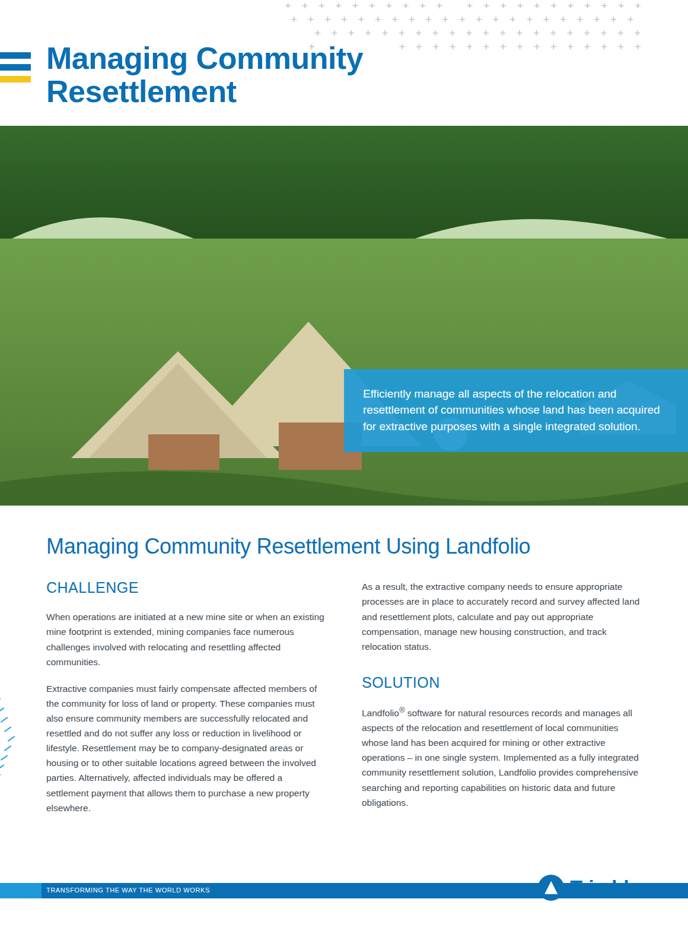+ + + + + + + + + + + + + + + + + + + + +
+ + + + + + + + + + + + + + + + + + + + + +
+ + + + + + + + + + + + + + + + + + + +
+ + + + + + + + + + + + + + + +
Managing Community
Resettlement
Efficiently manage all aspects of the relocation and resettlement of communities whose land has been acquired for extractive purposes with a single integrated solution.
Managing Community Resettlement Using Landfolio
CHALLENGE
When operations are initiated at a new mine site or when an existing mine footprint is extended, mining companies face numerous challenges involved with relocating and resettling affected communities.
Extractive companies must fairly compensate affected members of the community for loss of land or property. These companies must also ensure community members are successfully relocated and resettled and do not suffer any loss or reduction in livelihood or lifestyle. Resettlement may be to company-designated areas or housing or to other suitable locations agreed between the involved parties. Alternatively, affected individuals may be offered a settlement payment that allows them to purchase a new property elsewhere.
As a result, the extractive company needs to ensure appropriate processes are in place to accurately record and survey affected land and resettlement plots, calculate and pay out appropriate compensation, manage new housing construction, and track relocation status.
SOLUTION
Landfolio® software for natural resources records and manages all aspects of the relocation and resettlement of local communities whose land has been acquired for mining or other extractive operations – in one single system. Implemented as a fully integrated community resettlement solution, Landfolio provides comprehensive searching and reporting capabilities on historic data and future obligations.
TRANSFORMING THE WAY THE WORLD WORKS
Trimble.